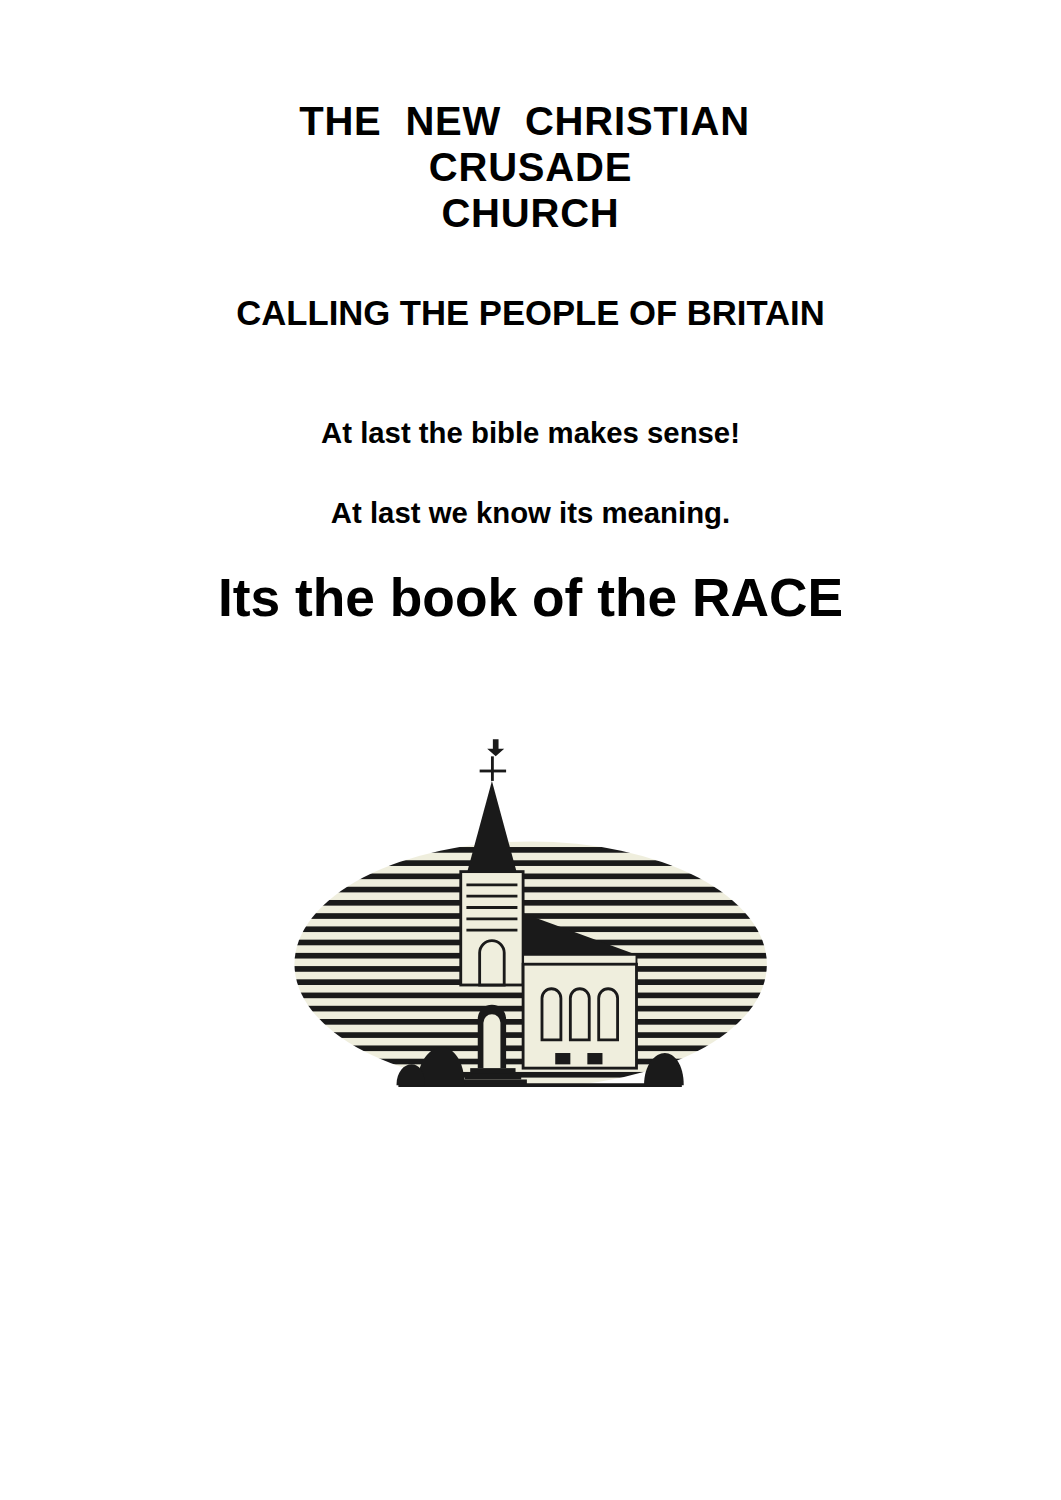The New Christian Crusade
Church
Calling the People of Britain
At last the bible makes sense!
At last we know its meaning.
Its the book of the Race
Illustration of a church A black-and-white line drawing of a small church with a tall steeple and weather vane, set against an oval background of horizontal cream-coloured stripes.